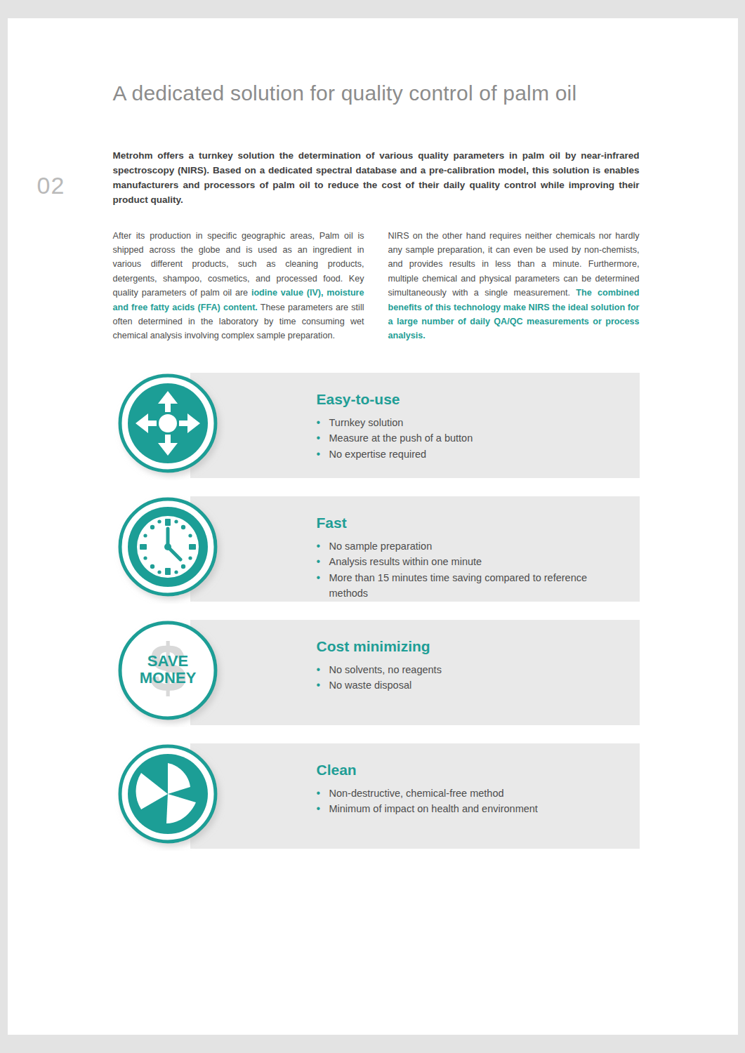A dedicated solution for quality control of palm oil
02
Metrohm offers a turnkey solution the determination of various quality parameters in palm oil by near-infrared spectroscopy (NIRS). Based on a dedicated spectral database and a pre-calibration model, this solution is enables manufacturers and processors of palm oil to reduce the cost of their daily quality control while improving their product quality.
After its production in specific geographic areas, Palm oil is shipped across the globe and is used as an ingredient in various different products, such as cleaning products, detergents, shampoo, cosmetics, and processed food. Key quality parameters of palm oil are iodine value (IV), moisture and free fatty acids (FFA) content. These parameters are still often determined in the laboratory by time consuming wet chemical analysis involving complex sample preparation.
NIRS on the other hand requires neither chemicals nor hardly any sample preparation, it can even be used by non-chemists, and provides results in less than a minute. Furthermore, multiple chemical and physical parameters can be determined simultaneously with a single measurement. The combined benefits of this technology make NIRS the ideal solution for a large number of daily QA/QC measurements or process analysis.
Easy-to-use
Turnkey solution
Measure at the push of a button
No expertise required
Fast
No sample preparation
Analysis results within one minute
More than 15 minutes time saving compared to reference methods
Cost minimizing
No solvents, no reagents
No waste disposal
$ SAVE MONEY
Clean
Non-destructive, chemical-free method
Minimum of impact on health and environment